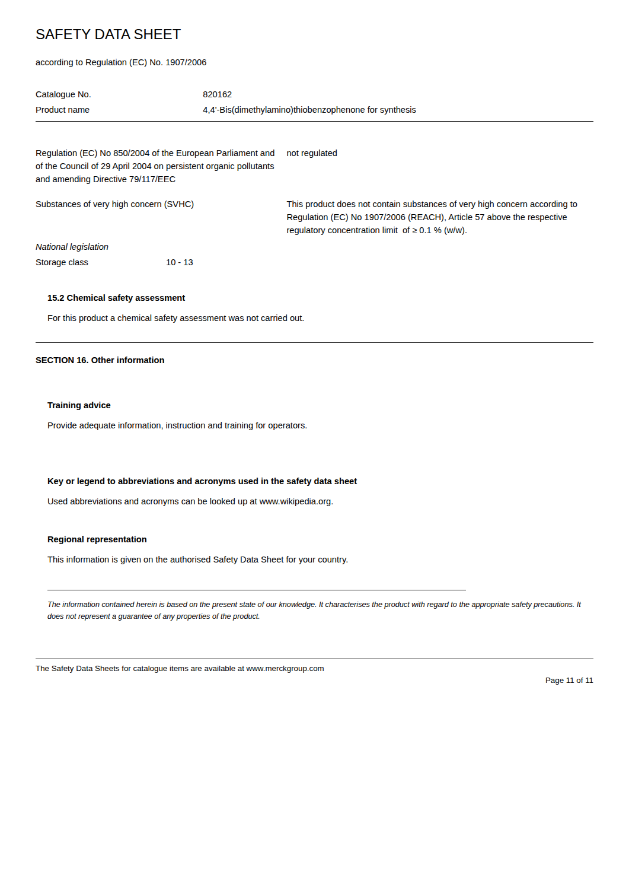SAFETY DATA SHEET
according to Regulation (EC) No. 1907/2006
| Catalogue No. | 820162 |
| Product name | 4,4'-Bis(dimethylamino)thiobenzophenone for synthesis |
| Regulation (EC) No 850/2004 of the European Parliament and of the Council of 29 April 2004 on persistent organic pollutants and amending Directive 79/117/EEC | not regulated |
| Substances of very high concern (SVHC) | This product does not contain substances of very high concern according to Regulation (EC) No 1907/2006 (REACH), Article 57 above the respective regulatory concentration limit of ≥ 0.1 % (w/w). |
National legislation
| Storage class | 10 - 13 |
15.2 Chemical safety assessment
For this product a chemical safety assessment was not carried out.
SECTION 16. Other information
Training advice
Provide adequate information, instruction and training for operators.
Key or legend to abbreviations and acronyms used in the safety data sheet
Used abbreviations and acronyms can be looked up at www.wikipedia.org.
Regional representation
This information is given on the authorised Safety Data Sheet for your country.
The information contained herein is based on the present state of our knowledge. It characterises the product with regard to the appropriate safety precautions. It does not represent a guarantee of any properties of the product.
The Safety Data Sheets for catalogue items are available at www.merckgroup.com
Page 11 of 11